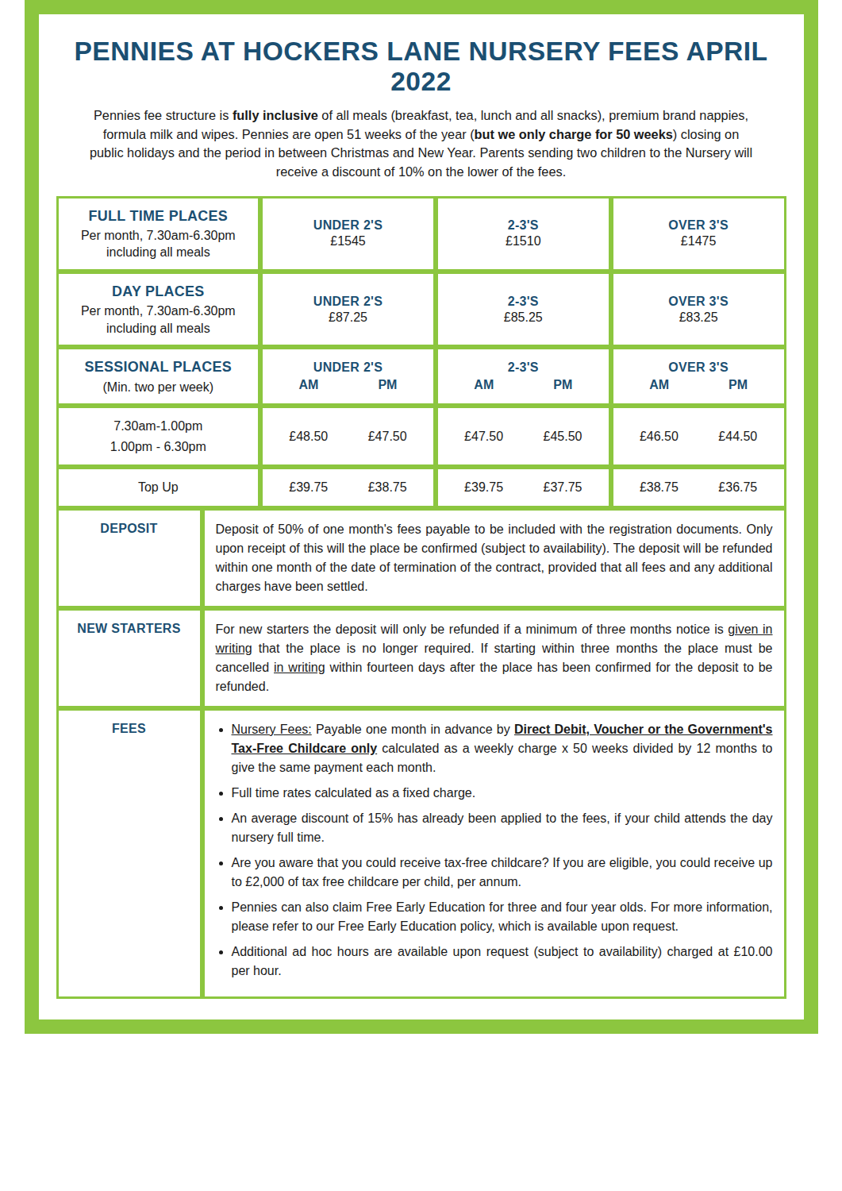Pennies at Hockers Lane Nursery Fees April 2022
Pennies fee structure is fully inclusive of all meals (breakfast, tea, lunch and all snacks), premium brand nappies, formula milk and wipes. Pennies are open 51 weeks of the year (but we only charge for 50 weeks) closing on public holidays and the period in between Christmas and New Year. Parents sending two children to the Nursery will receive a discount of 10% on the lower of the fees.
| Full Time Places Per month, 7.30am-6.30pm including all meals | Under 2's £1545 | 2-3's £1510 | Over 3's £1475 |
| Day Places Per month, 7.30am-6.30pm including all meals | Under 2's £87.25 | 2-3's £85.25 | Over 3's £83.25 |
| Sessional Places (Min. two per week) | Under 2's AM PM | 2-3's AM PM | Over 3's AM PM |
| 7.30am-1.00pm 1.00pm - 6.30pm | £48.50 £47.50 | £47.50 £45.50 | £46.50 £44.50 |
| Top Up | £39.75 £38.75 | £39.75 £37.75 | £38.75 £36.75 |
| Deposit | Deposit of 50% of one month's fees payable to be included with the registration documents. Only upon receipt of this will the place be confirmed (subject to availability). The deposit will be refunded within one month of the date of termination of the contract, provided that all fees and any additional charges have been settled. |
| New Starters | For new starters the deposit will only be refunded if a minimum of three months notice is given in writing that the place is no longer required. If starting within three months the place must be cancelled in writing within fourteen days after the place has been confirmed for the deposit to be refunded. |
| Fees | Nursery Fees: Payable one month in advance by Direct Debit, Voucher or the Government's Tax-Free Childcare only calculated as a weekly charge x 50 weeks divided by 12 months to give the same payment each month. Full time rates calculated as a fixed charge. An average discount of 15% has already been applied to the fees, if your child attends the day nursery full time. Are you aware that you could receive tax-free childcare? If you are eligible, you could receive up to £2,000 of tax free childcare per child, per annum. Pennies can also claim Free Early Education for three and four year olds. For more information, please refer to our Free Early Education policy, which is available upon request. Additional ad hoc hours are available upon request (subject to availability) charged at £10.00 per hour. |